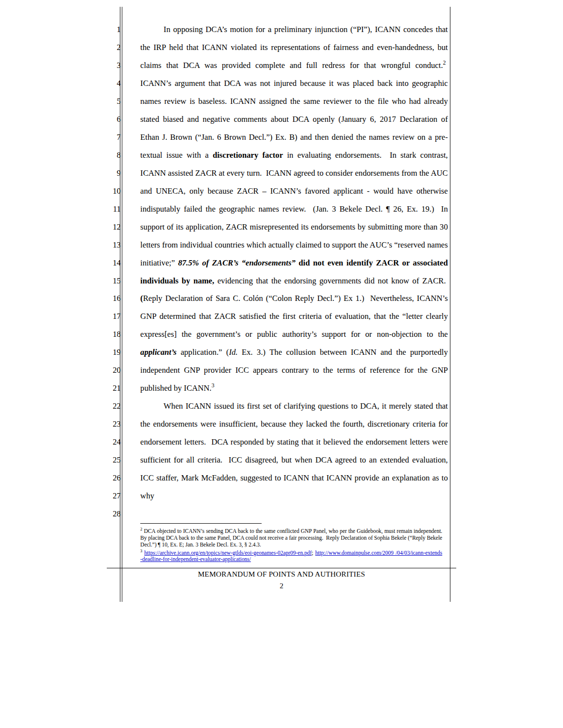1
2
3
4
5
6
7
8
9
10
11
12
13
14
15
16
17
18
19
20
21
22
23
24
25
26
27
28
In opposing DCA’s motion for a preliminary injunction (“PI”), ICANN concedes that the IRP held that ICANN violated its representations of fairness and even-handedness, but claims that DCA was provided complete and full redress for that wrongful conduct.2 ICANN’s argument that DCA was not injured because it was placed back into geographic names review is baseless. ICANN assigned the same reviewer to the file who had already stated biased and negative comments about DCA openly (January 6, 2017 Declaration of Ethan J. Brown (“Jan. 6 Brown Decl.”) Ex. B) and then denied the names review on a pre-textual issue with a discretionary factor in evaluating endorsements. In stark contrast, ICANN assisted ZACR at every turn. ICANN agreed to consider endorsements from the AUC and UNECA, only because ZACR – ICANN’s favored applicant - would have otherwise indisputably failed the geographic names review. (Jan. 3 Bekele Decl. ¶ 26, Ex. 19.) In support of its application, ZACR misrepresented its endorsements by submitting more than 30 letters from individual countries which actually claimed to support the AUC’s “reserved names initiative;” 87.5% of ZACR’s “endorsements” did not even identify ZACR or associated individuals by name, evidencing that the endorsing governments did not know of ZACR. (Reply Declaration of Sara C. Colón (“Colon Reply Decl.”) Ex 1.) Nevertheless, ICANN’s GNP determined that ZACR satisfied the first criteria of evaluation, that the “letter clearly express[es] the government’s or public authority’s support for or non-objection to the applicant’s application.” (Id. Ex. 3.) The collusion between ICANN and the purportedly independent GNP provider ICC appears contrary to the terms of reference for the GNP published by ICANN.3
When ICANN issued its first set of clarifying questions to DCA, it merely stated that the endorsements were insufficient, because they lacked the fourth, discretionary criteria for endorsement letters. DCA responded by stating that it believed the endorsement letters were sufficient for all criteria. ICC disagreed, but when DCA agreed to an extended evaluation, ICC staffer, Mark McFadden, suggested to ICANN that ICANN provide an explanation as to why
2 DCA objected to ICANN’s sending DCA back to the same conflicted GNP Panel, who per the Guidebook, must remain independent. By placing DCA back to the same Panel, DCA could not receive a fair processing. Reply Declaration of Sophia Bekele (“Reply Bekele Decl.”) ¶ 10, Ex. E; Jan. 3 Bekele Decl. Ex. 3, § 2.4.3.
3 https://archive.icann.org/en/topics/new-gtlds/eoi-geonames-02apr09-en.pdf; http://www.domainpulse.com/2009 /04/03/icann-extends-deadline-for-independent-evaluator-applications/
MEMORANDUM OF POINTS AND AUTHORITIES
2